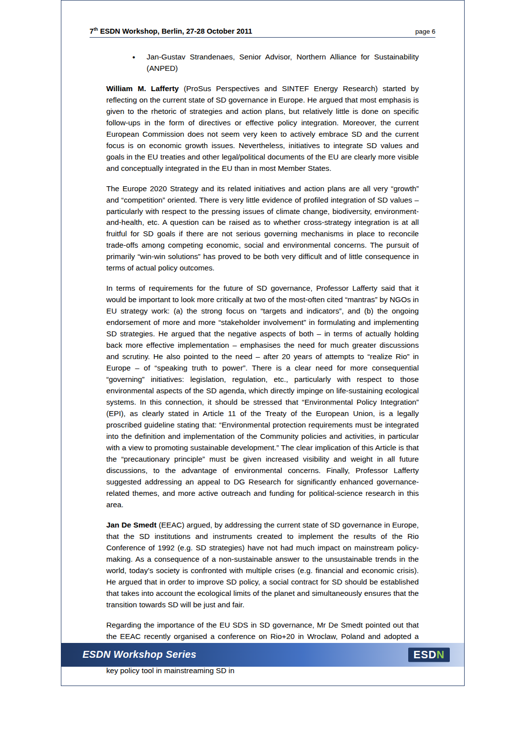7th ESDN Workshop, Berlin, 27-28 October 2011
page 6
Jan-Gustav Strandenaes, Senior Advisor, Northern Alliance for Sustainability (ANPED)
William M. Lafferty (ProSus Perspectives and SINTEF Energy Research) started by reflecting on the current state of SD governance in Europe. He argued that most emphasis is given to the rhetoric of strategies and action plans, but relatively little is done on specific follow-ups in the form of directives or effective policy integration. Moreover, the current European Commission does not seem very keen to actively embrace SD and the current focus is on economic growth issues. Nevertheless, initiatives to integrate SD values and goals in the EU treaties and other legal/political documents of the EU are clearly more visible and conceptually integrated in the EU than in most Member States.
The Europe 2020 Strategy and its related initiatives and action plans are all very “growth” and “competition” oriented. There is very little evidence of profiled integration of SD values – particularly with respect to the pressing issues of climate change, biodiversity, environment-and-health, etc. A question can be raised as to whether cross-strategy integration is at all fruitful for SD goals if there are not serious governing mechanisms in place to reconcile trade-offs among competing economic, social and environmental concerns. The pursuit of primarily “win-win solutions” has proved to be both very difficult and of little consequence in terms of actual policy outcomes.
In terms of requirements for the future of SD governance, Professor Lafferty said that it would be important to look more critically at two of the most-often cited “mantras” by NGOs in EU strategy work: (a) the strong focus on “targets and indicators”, and (b) the ongoing endorsement of more and more “stakeholder involvement” in formulating and implementing SD strategies. He argued that the negative aspects of both – in terms of actually holding back more effective implementation – emphasises the need for much greater discussions and scrutiny. He also pointed to the need – after 20 years of attempts to “realize Rio” in Europe – of “speaking truth to power”. There is a clear need for more consequential “governing” initiatives: legislation, regulation, etc., particularly with respect to those environmental aspects of the SD agenda, which directly impinge on life-sustaining ecological systems. In this connection, it should be stressed that “Environmental Policy Integration” (EPI), as clearly stated in Article 11 of the Treaty of the European Union, is a legally proscribed guideline stating that: “Environmental protection requirements must be integrated into the definition and implementation of the Community policies and activities, in particular with a view to promoting sustainable development.” The clear implication of this Article is that the “precautionary principle” must be given increased visibility and weight in all future discussions, to the advantage of environmental concerns. Finally, Professor Lafferty suggested addressing an appeal to DG Research for significantly enhanced governance-related themes, and more active outreach and funding for political-science research in this area.
Jan De Smedt (EEAC) argued, by addressing the current state of SD governance in Europe, that the SD institutions and instruments created to implement the results of the Rio Conference of 1992 (e.g. SD strategies) have not had much impact on mainstream policy-making. As a consequence of a non-sustainable answer to the unsustainable trends in the world, today’s society is confronted with multiple crises (e.g. financial and economic crisis). He argued that in order to improve SD policy, a social contract for SD should be established that takes into account the ecological limits of the planet and simultaneously ensures that the transition towards SD will be just and fair.
Regarding the importance of the EU SDS in SD governance, Mr De Smedt pointed out that the EEAC recently organised a conference on Rio+20 in Wroclaw, Poland and adopted a statement and a Wroclaw consensus with policy recommendations for the EU on Rio 20 plus and SD policy (please see http://www.eeac.eu). For the EEAC, SD strategies should be the key policy tool in mainstreaming SD in
ESDN Workshop Series ESDN